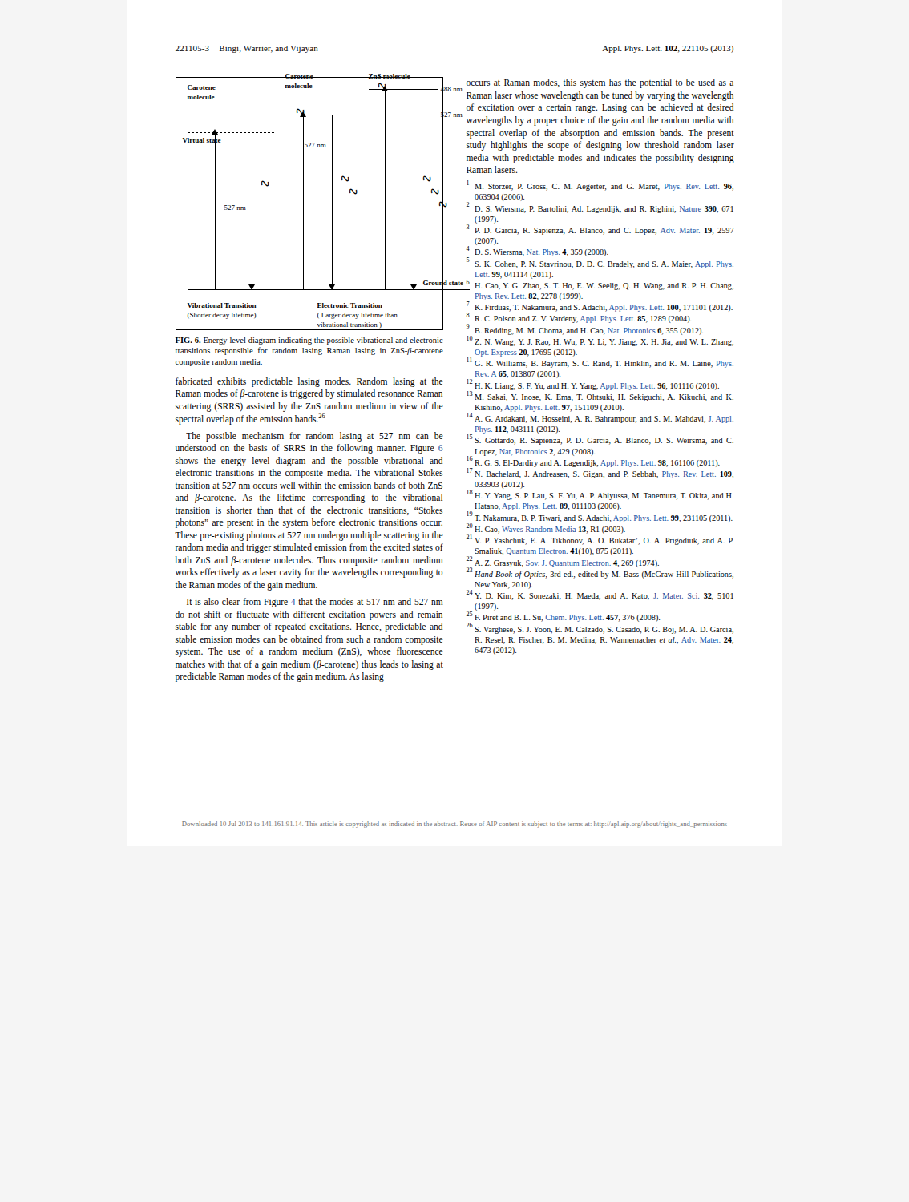221105-3 Bingi, Warrier, and Vijayan
Appl. Phys. Lett. 102, 221105 (2013)
Carotene
molecule
Carotene
molecule
ZnS molecule
Virtual state
527 nm
∿
527 nm
∿
∿
∿
488 nm
527 nm
∿
∿
∿
∿
Ground state
Vibrational Transition
(Shorter decay lifetime)
Electronic Transition
( Larger decay lifetime than
vibrational transition )
FIG. 6. Energy level diagram indicating the possible vibrational and electronic transitions responsible for random lasing Raman lasing in ZnS-β-carotene composite random media.
fabricated exhibits predictable lasing modes. Random lasing at the Raman modes of β-carotene is triggered by stimulated resonance Raman scattering (SRRS) assisted by the ZnS random medium in view of the spectral overlap of the emission bands.26
The possible mechanism for random lasing at 527 nm can be understood on the basis of SRRS in the following manner. Figure 6 shows the energy level diagram and the possible vibrational and electronic transitions in the composite media. The vibrational Stokes transition at 527 nm occurs well within the emission bands of both ZnS and β-carotene. As the lifetime corresponding to the vibrational transition is shorter than that of the electronic transitions, “Stokes photons” are present in the system before electronic transitions occur. These pre-existing photons at 527 nm undergo multiple scattering in the random media and trigger stimulated emission from the excited states of both ZnS and β-carotene molecules. Thus composite random medium works effectively as a laser cavity for the wavelengths corresponding to the Raman modes of the gain medium.
It is also clear from Figure 4 that the modes at 517 nm and 527 nm do not shift or fluctuate with different excitation powers and remain stable for any number of repeated excitations. Hence, predictable and stable emission modes can be obtained from such a random composite system. The use of a random medium (ZnS), whose fluorescence matches with that of a gain medium (β-carotene) thus leads to lasing at predictable Raman modes of the gain medium. As lasing
occurs at Raman modes, this system has the potential to be used as a Raman laser whose wavelength can be tuned by varying the wavelength of excitation over a certain range. Lasing can be achieved at desired wavelengths by a proper choice of the gain and the random media with spectral overlap of the absorption and emission bands. The present study highlights the scope of designing low threshold random laser media with predictable modes and indicates the possibility designing Raman lasers.
M. Storzer, P. Gross, C. M. Aegerter, and G. Maret, Phys. Rev. Lett. 96, 063904 (2006).
D. S. Wiersma, P. Bartolini, Ad. Lagendijk, and R. Righini, Nature 390, 671 (1997).
P. D. Garcia, R. Sapienza, A. Blanco, and C. Lopez, Adv. Mater. 19, 2597 (2007).
D. S. Wiersma, Nat. Phys. 4, 359 (2008).
S. K. Cohen, P. N. Stavrinou, D. D. C. Bradely, and S. A. Maier, Appl. Phys. Lett. 99, 041114 (2011).
H. Cao, Y. G. Zhao, S. T. Ho, E. W. Seelig, Q. H. Wang, and R. P. H. Chang, Phys. Rev. Lett. 82, 2278 (1999).
K. Firduas, T. Nakamura, and S. Adachi, Appl. Phys. Lett. 100, 171101 (2012).
R. C. Polson and Z. V. Vardeny, Appl. Phys. Lett. 85, 1289 (2004).
B. Redding, M. M. Choma, and H. Cao, Nat. Photonics 6, 355 (2012).
Z. N. Wang, Y. J. Rao, H. Wu, P. Y. Li, Y. Jiang, X. H. Jia, and W. L. Zhang, Opt. Express 20, 17695 (2012).
G. R. Williams, B. Bayram, S. C. Rand, T. Hinklin, and R. M. Laine, Phys. Rev. A 65, 013807 (2001).
H. K. Liang, S. F. Yu, and H. Y. Yang, Appl. Phys. Lett. 96, 101116 (2010).
M. Sakai, Y. Inose, K. Ema, T. Ohtsuki, H. Sekiguchi, A. Kikuchi, and K. Kishino, Appl. Phys. Lett. 97, 151109 (2010).
A. G. Ardakani, M. Hosseini, A. R. Bahrampour, and S. M. Mahdavi, J. Appl. Phys. 112, 043111 (2012).
S. Gottardo, R. Sapienza, P. D. Garcia, A. Blanco, D. S. Weirsma, and C. Lopez, Nat, Photonics 2, 429 (2008).
R. G. S. El-Dardiry and A. Lagendijk, Appl. Phys. Lett. 98, 161106 (2011).
N. Bachelard, J. Andreasen, S. Gigan, and P. Sebbah, Phys. Rev. Lett. 109, 033903 (2012).
H. Y. Yang, S. P. Lau, S. F. Yu, A. P. Abiyussa, M. Tanemura, T. Okita, and H. Hatano, Appl. Phys. Lett. 89, 011103 (2006).
T. Nakamura, B. P. Tiwari, and S. Adachi, Appl. Phys. Lett. 99, 231105 (2011).
H. Cao, Waves Random Media 13, R1 (2003).
V. P. Yashchuk, E. A. Tikhonov, A. O. Bukatar’, O. A. Prigodiuk, and A. P. Smaliuk, Quantum Electron. 41(10), 875 (2011).
A. Z. Grasyuk, Sov. J. Quantum Electron. 4, 269 (1974).
Hand Book of Optics, 3rd ed., edited by M. Bass (McGraw Hill Publications, New York, 2010).
Y. D. Kim, K. Sonezaki, H. Maeda, and A. Kato, J. Mater. Sci. 32, 5101 (1997).
F. Piret and B. L. Su, Chem. Phys. Lett. 457, 376 (2008).
S. Varghese, S. J. Yoon, E. M. Calzado, S. Casado, P. G. Boj, M. A. D. García, R. Resel, R. Fischer, B. M. Medina, R. Wannemacher et al., Adv. Mater. 24, 6473 (2012).
Downloaded 10 Jul 2013 to 141.161.91.14. This article is copyrighted as indicated in the abstract. Reuse of AIP content is subject to the terms at: http://apl.aip.org/about/rights_and_permissions